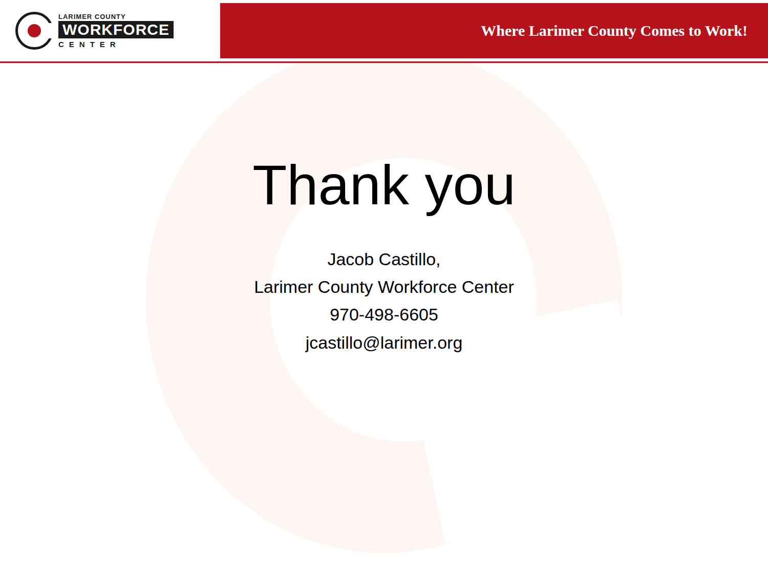LARIMER COUNTY
WORKFORCE
CENTER
Where Larimer County Comes to Work!
Thank you
Jacob Castillo,
Larimer County Workforce Center
970-498-6605
jcastillo@larimer.org